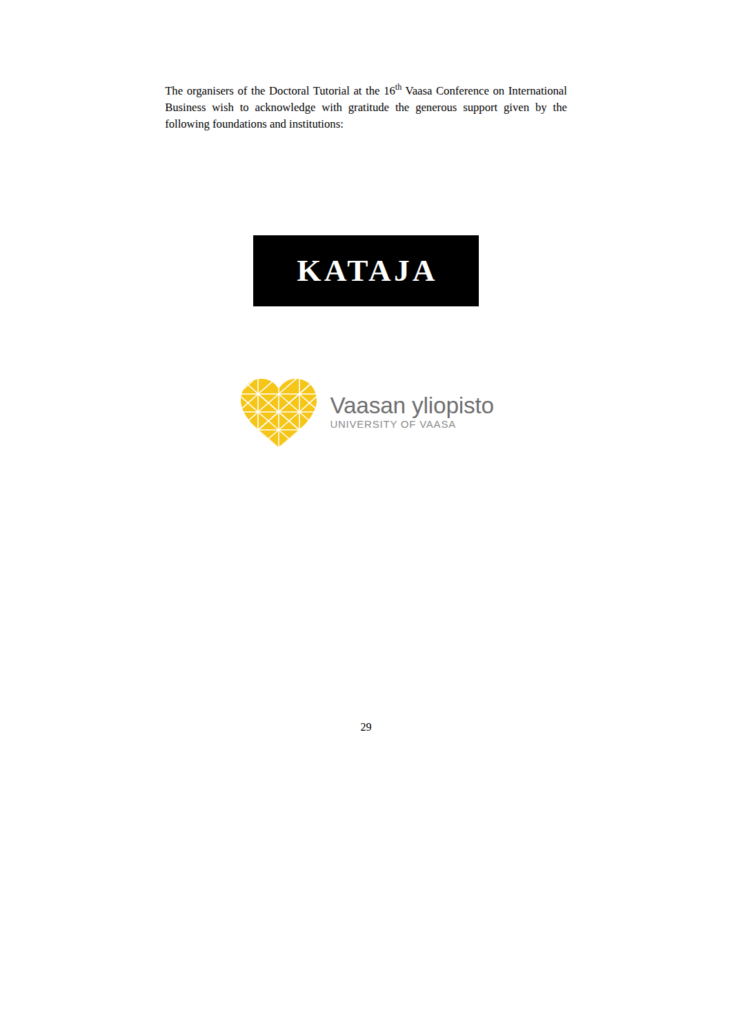The organisers of the Doctoral Tutorial at the 16th Vaasa Conference on International Business wish to acknowledge with gratitude the generous support given by the following foundations and institutions:
KATAJA
Vaasan yliopisto UNIVERSITY OF VAASA
29